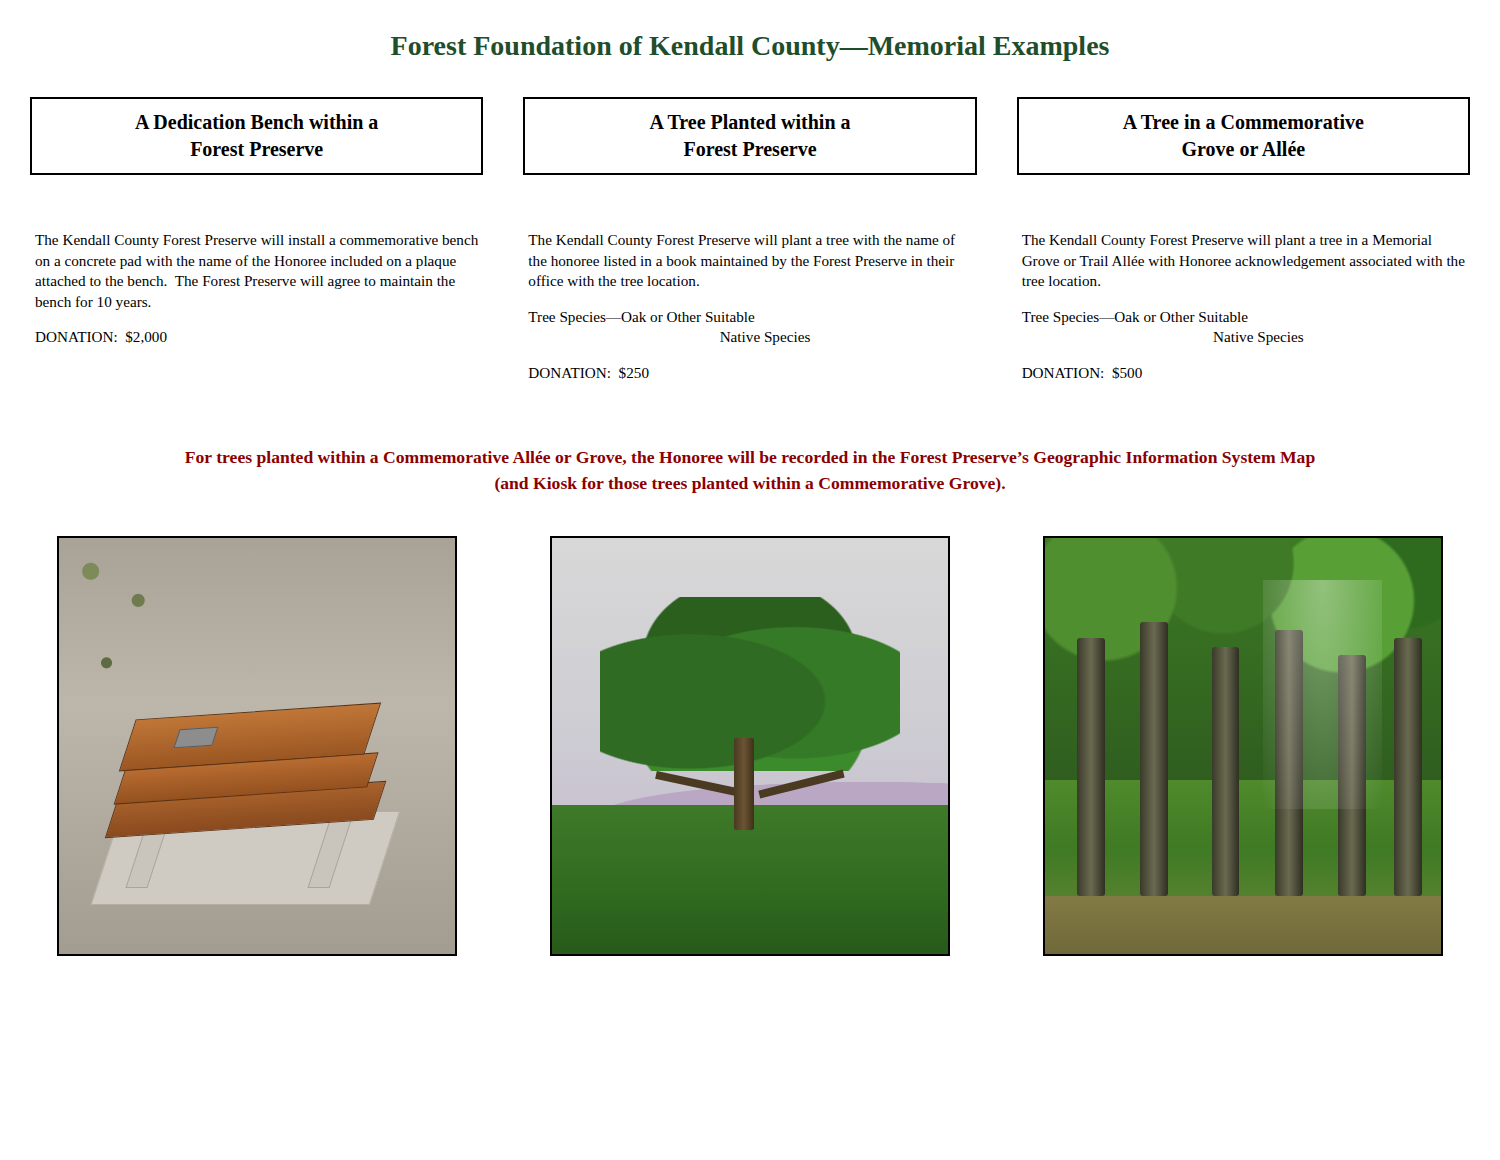Forest Foundation of Kendall County—Memorial Examples
A Dedication Bench within a
Forest Preserve
The Kendall County Forest Preserve will install a commemorative bench on a concrete pad with the name of the Honoree included on a plaque attached to the bench. The Forest Preserve will agree to maintain the bench for 10 years.
DONATION: $2,000
A Tree Planted within a
Forest Preserve
The Kendall County Forest Preserve will plant a tree with the name of the honoree listed in a book maintained by the Forest Preserve in their office with the tree location.
Tree Species—Oak or Other SuitableNative Species
DONATION: $250
A Tree in a Commemorative
Grove or Allée
The Kendall County Forest Preserve will plant a tree in a Memorial Grove or Trail Allée with Honoree acknowledgement associated with the tree location.
Tree Species—Oak or Other SuitableNative Species
DONATION: $500
For trees planted within a Commemorative Allée or Grove, the Honoree will be recorded in the Forest Preserve’s Geographic Information System Map (and Kiosk for those trees planted within a Commemorative Grove).